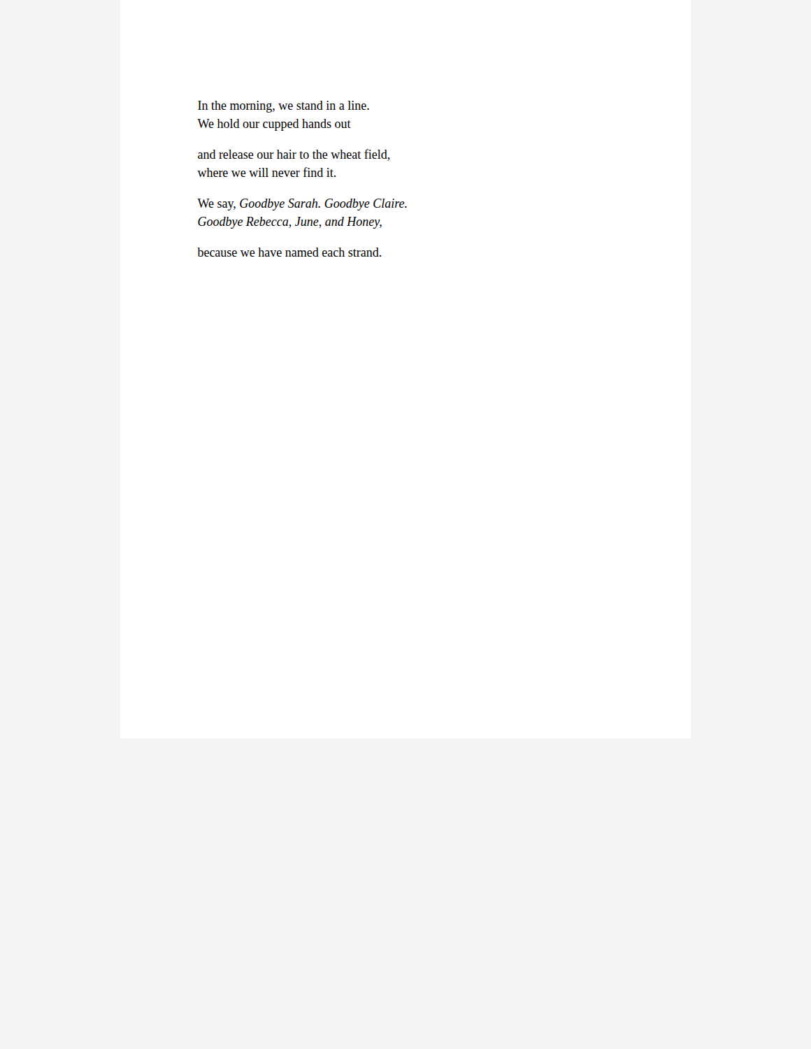In the morning, we stand in a line.
We hold our cupped hands out
and release our hair to the wheat field,
where we will never find it.
We say, Goodbye Sarah. Goodbye Claire.
Goodbye Rebecca, June, and Honey,
because we have named each strand.